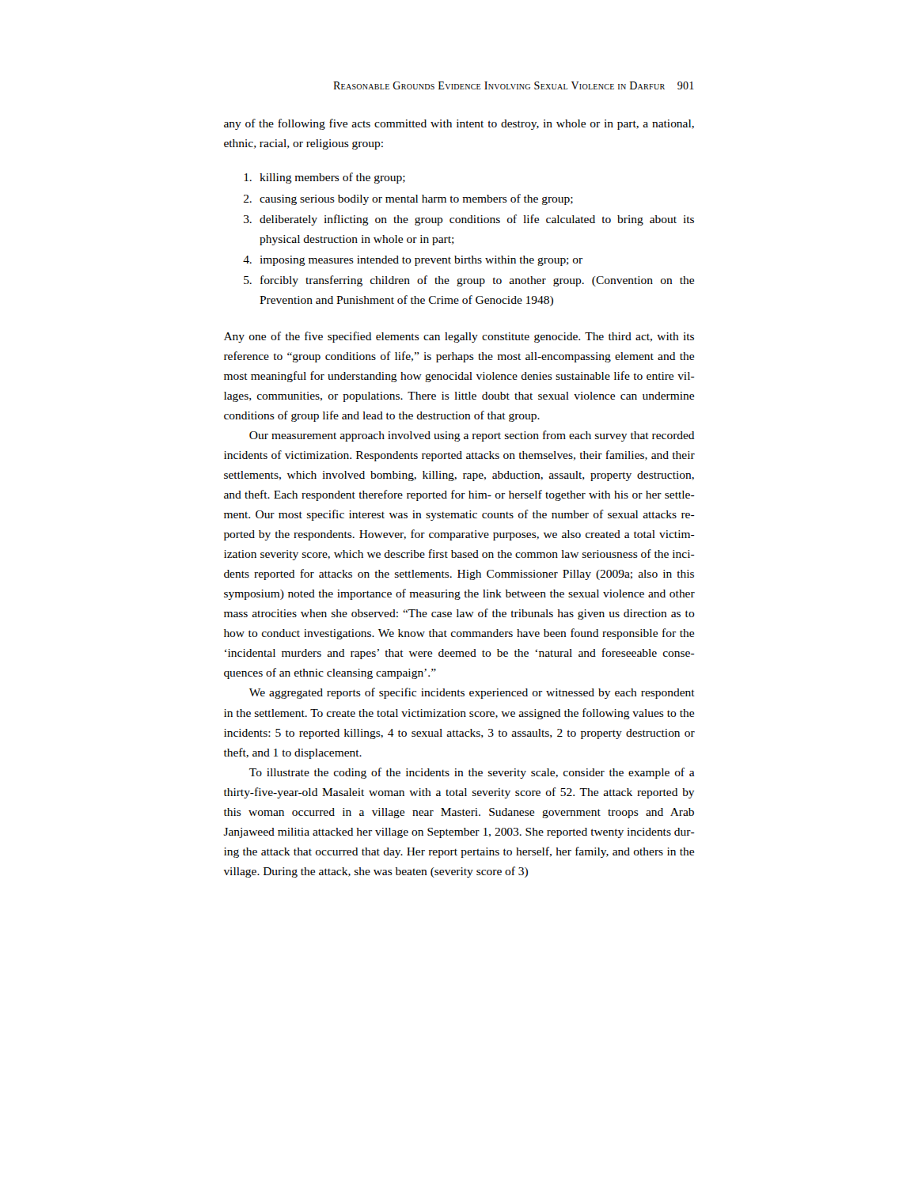Reasonable Grounds Evidence Involving Sexual Violence in Darfur901
any of the following five acts committed with intent to destroy, in whole or in part, a national, ethnic, racial, or religious group:
killing members of the group;
causing serious bodily or mental harm to members of the group;
deliberately inflicting on the group conditions of life calculated to bring about its physical destruction in whole or in part;
imposing measures intended to prevent births within the group; or
forcibly transferring children of the group to another group. (Convention on the Prevention and Punishment of the Crime of Genocide 1948)
Any one of the five specified elements can legally constitute genocide. The third act, with its reference to “group conditions of life,” is perhaps the most all-encompassing element and the most meaningful for understanding how genocidal violence denies sustainable life to entire villages, communities, or populations. There is little doubt that sexual violence can undermine conditions of group life and lead to the destruction of that group.
Our measurement approach involved using a report section from each survey that recorded incidents of victimization. Respondents reported attacks on themselves, their families, and their settlements, which involved bombing, killing, rape, abduction, assault, property destruction, and theft. Each respondent therefore reported for him- or herself together with his or her settlement. Our most specific interest was in systematic counts of the number of sexual attacks reported by the respondents. However, for comparative purposes, we also created a total victimization severity score, which we describe first based on the common law seriousness of the incidents reported for attacks on the settlements. High Commissioner Pillay (2009a; also in this symposium) noted the importance of measuring the link between the sexual violence and other mass atrocities when she observed: “The case law of the tribunals has given us direction as to how to conduct investigations. We know that commanders have been found responsible for the ‘incidental murders and rapes’ that were deemed to be the ‘natural and foreseeable consequences of an ethnic cleansing campaign’.”
We aggregated reports of specific incidents experienced or witnessed by each respondent in the settlement. To create the total victimization score, we assigned the following values to the incidents: 5 to reported killings, 4 to sexual attacks, 3 to assaults, 2 to property destruction or theft, and 1 to displacement.
To illustrate the coding of the incidents in the severity scale, consider the example of a thirty-five-year-old Masaleit woman with a total severity score of 52. The attack reported by this woman occurred in a village near Masteri. Sudanese government troops and Arab Janjaweed militia attacked her village on September 1, 2003. She reported twenty incidents during the attack that occurred that day. Her report pertains to herself, her family, and others in the village. During the attack, she was beaten (severity score of 3)